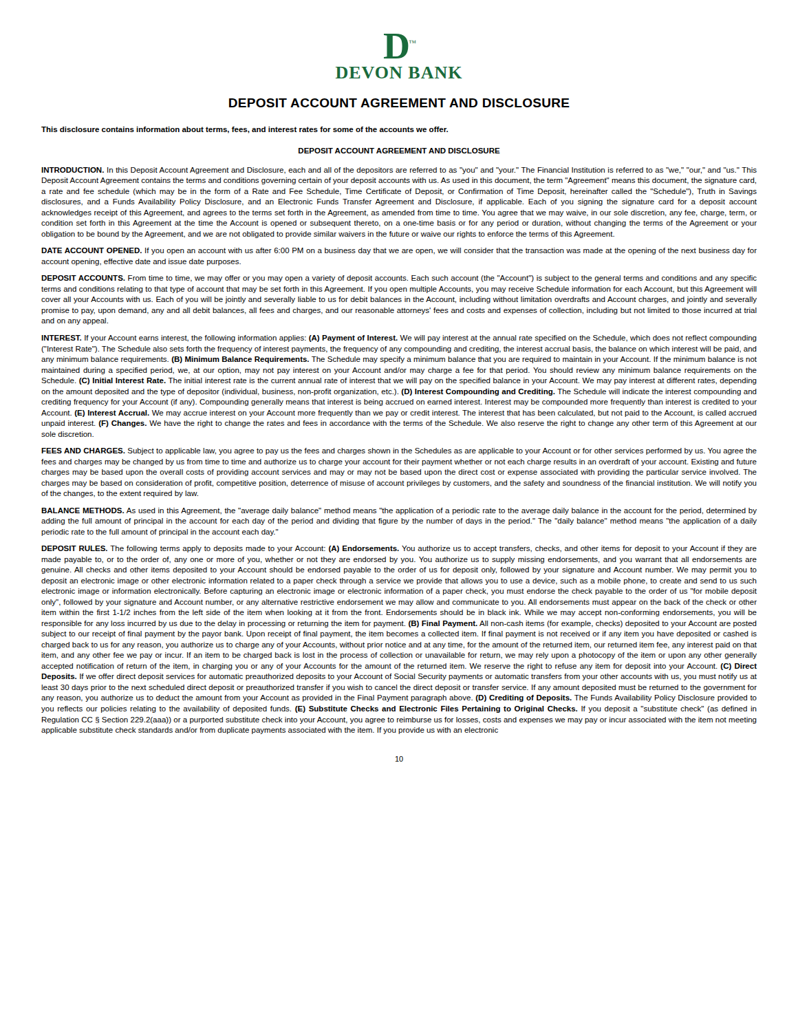D™
DEVON BANK
DEPOSIT ACCOUNT AGREEMENT AND DISCLOSURE
This disclosure contains information about terms, fees, and interest rates for some of the accounts we offer.
DEPOSIT ACCOUNT AGREEMENT AND DISCLOSURE
INTRODUCTION. In this Deposit Account Agreement and Disclosure, each and all of the depositors are referred to as "you" and "your." The Financial Institution is referred to as "we," "our," and "us." This Deposit Account Agreement contains the terms and conditions governing certain of your deposit accounts with us. As used in this document, the term "Agreement" means this document, the signature card, a rate and fee schedule (which may be in the form of a Rate and Fee Schedule, Time Certificate of Deposit, or Confirmation of Time Deposit, hereinafter called the "Schedule"), Truth in Savings disclosures, and a Funds Availability Policy Disclosure, and an Electronic Funds Transfer Agreement and Disclosure, if applicable. Each of you signing the signature card for a deposit account acknowledges receipt of this Agreement, and agrees to the terms set forth in the Agreement, as amended from time to time. You agree that we may waive, in our sole discretion, any fee, charge, term, or condition set forth in this Agreement at the time the Account is opened or subsequent thereto, on a one-time basis or for any period or duration, without changing the terms of the Agreement or your obligation to be bound by the Agreement, and we are not obligated to provide similar waivers in the future or waive our rights to enforce the terms of this Agreement.
DATE ACCOUNT OPENED. If you open an account with us after 6:00 PM on a business day that we are open, we will consider that the transaction was made at the opening of the next business day for account opening, effective date and issue date purposes.
DEPOSIT ACCOUNTS. From time to time, we may offer or you may open a variety of deposit accounts. Each such account (the "Account") is subject to the general terms and conditions and any specific terms and conditions relating to that type of account that may be set forth in this Agreement. If you open multiple Accounts, you may receive Schedule information for each Account, but this Agreement will cover all your Accounts with us. Each of you will be jointly and severally liable to us for debit balances in the Account, including without limitation overdrafts and Account charges, and jointly and severally promise to pay, upon demand, any and all debit balances, all fees and charges, and our reasonable attorneys' fees and costs and expenses of collection, including but not limited to those incurred at trial and on any appeal.
INTEREST. If your Account earns interest, the following information applies: (A) Payment of Interest. We will pay interest at the annual rate specified on the Schedule, which does not reflect compounding ("Interest Rate"). The Schedule also sets forth the frequency of interest payments, the frequency of any compounding and crediting, the interest accrual basis, the balance on which interest will be paid, and any minimum balance requirements. (B) Minimum Balance Requirements. The Schedule may specify a minimum balance that you are required to maintain in your Account. If the minimum balance is not maintained during a specified period, we, at our option, may not pay interest on your Account and/or may charge a fee for that period. You should review any minimum balance requirements on the Schedule. (C) Initial Interest Rate. The initial interest rate is the current annual rate of interest that we will pay on the specified balance in your Account. We may pay interest at different rates, depending on the amount deposited and the type of depositor (individual, business, non-profit organization, etc.). (D) Interest Compounding and Crediting. The Schedule will indicate the interest compounding and crediting frequency for your Account (if any). Compounding generally means that interest is being accrued on earned interest. Interest may be compounded more frequently than interest is credited to your Account. (E) Interest Accrual. We may accrue interest on your Account more frequently than we pay or credit interest. The interest that has been calculated, but not paid to the Account, is called accrued unpaid interest. (F) Changes. We have the right to change the rates and fees in accordance with the terms of the Schedule. We also reserve the right to change any other term of this Agreement at our sole discretion.
FEES AND CHARGES. Subject to applicable law, you agree to pay us the fees and charges shown in the Schedules as are applicable to your Account or for other services performed by us. You agree the fees and charges may be changed by us from time to time and authorize us to charge your account for their payment whether or not each charge results in an overdraft of your account. Existing and future charges may be based upon the overall costs of providing account services and may or may not be based upon the direct cost or expense associated with providing the particular service involved. The charges may be based on consideration of profit, competitive position, deterrence of misuse of account privileges by customers, and the safety and soundness of the financial institution. We will notify you of the changes, to the extent required by law.
BALANCE METHODS. As used in this Agreement, the "average daily balance" method means "the application of a periodic rate to the average daily balance in the account for the period, determined by adding the full amount of principal in the account for each day of the period and dividing that figure by the number of days in the period." The "daily balance" method means "the application of a daily periodic rate to the full amount of principal in the account each day."
DEPOSIT RULES. The following terms apply to deposits made to your Account: (A) Endorsements. You authorize us to accept transfers, checks, and other items for deposit to your Account if they are made payable to, or to the order of, any one or more of you, whether or not they are endorsed by you. You authorize us to supply missing endorsements, and you warrant that all endorsements are genuine. All checks and other items deposited to your Account should be endorsed payable to the order of us for deposit only, followed by your signature and Account number. We may permit you to deposit an electronic image or other electronic information related to a paper check through a service we provide that allows you to use a device, such as a mobile phone, to create and send to us such electronic image or information electronically. Before capturing an electronic image or electronic information of a paper check, you must endorse the check payable to the order of us "for mobile deposit only", followed by your signature and Account number, or any alternative restrictive endorsement we may allow and communicate to you. All endorsements must appear on the back of the check or other item within the first 1-1/2 inches from the left side of the item when looking at it from the front. Endorsements should be in black ink. While we may accept non-conforming endorsements, you will be responsible for any loss incurred by us due to the delay in processing or returning the item for payment. (B) Final Payment. All non-cash items (for example, checks) deposited to your Account are posted subject to our receipt of final payment by the payor bank. Upon receipt of final payment, the item becomes a collected item. If final payment is not received or if any item you have deposited or cashed is charged back to us for any reason, you authorize us to charge any of your Accounts, without prior notice and at any time, for the amount of the returned item, our returned item fee, any interest paid on that item, and any other fee we pay or incur. If an item to be charged back is lost in the process of collection or unavailable for return, we may rely upon a photocopy of the item or upon any other generally accepted notification of return of the item, in charging you or any of your Accounts for the amount of the returned item. We reserve the right to refuse any item for deposit into your Account. (C) Direct Deposits. If we offer direct deposit services for automatic preauthorized deposits to your Account of Social Security payments or automatic transfers from your other accounts with us, you must notify us at least 30 days prior to the next scheduled direct deposit or preauthorized transfer if you wish to cancel the direct deposit or transfer service. If any amount deposited must be returned to the government for any reason, you authorize us to deduct the amount from your Account as provided in the Final Payment paragraph above. (D) Crediting of Deposits. The Funds Availability Policy Disclosure provided to you reflects our policies relating to the availability of deposited funds. (E) Substitute Checks and Electronic Files Pertaining to Original Checks. If you deposit a "substitute check" (as defined in Regulation CC § Section 229.2(aaa)) or a purported substitute check into your Account, you agree to reimburse us for losses, costs and expenses we may pay or incur associated with the item not meeting applicable substitute check standards and/or from duplicate payments associated with the item. If you provide us with an electronic
10